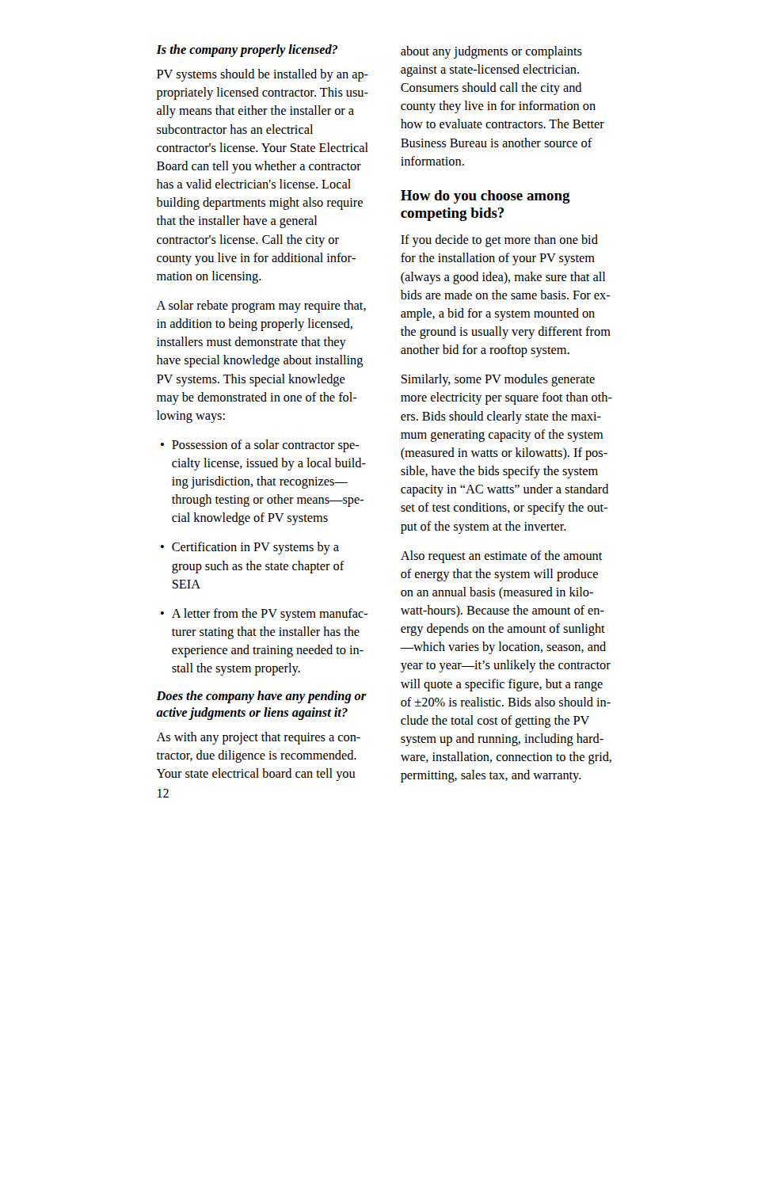Is the company properly licensed?
PV systems should be installed by an appropriately licensed contractor. This usually means that either the installer or a subcontractor has an electrical contractor's license. Your State Electrical Board can tell you whether a contractor has a valid electrician's license. Local building departments might also require that the installer have a general contractor's license. Call the city or county you live in for additional information on licensing.
A solar rebate program may require that, in addition to being properly licensed, installers must demonstrate that they have special knowledge about installing PV systems. This special knowledge may be demonstrated in one of the following ways:
Possession of a solar contractor specialty license, issued by a local building jurisdiction, that recognizes—through testing or other means—special knowledge of PV systems
Certification in PV systems by a group such as the state chapter of SEIA
A letter from the PV system manufacturer stating that the installer has the experience and training needed to install the system properly.
Does the company have any pending or active judgments or liens against it?
As with any project that requires a contractor, due diligence is recommended. Your state electrical board can tell you about any judgments or complaints against a state-licensed electrician. Consumers should call the city and county they live in for information on how to evaluate contractors. The Better Business Bureau is another source of information.
How do you choose among competing bids?
If you decide to get more than one bid for the installation of your PV system (always a good idea), make sure that all bids are made on the same basis. For example, a bid for a system mounted on the ground is usually very different from another bid for a rooftop system.
Similarly, some PV modules generate more electricity per square foot than others. Bids should clearly state the maximum generating capacity of the system (measured in watts or kilowatts). If possible, have the bids specify the system capacity in “AC watts” under a standard set of test conditions, or specify the output of the system at the inverter.
Also request an estimate of the amount of energy that the system will produce on an annual basis (measured in kilowatt-hours). Because the amount of energy depends on the amount of sunlight—which varies by location, season, and year to year—it’s unlikely the contractor will quote a specific figure, but a range of ±20% is realistic. Bids also should include the total cost of getting the PV system up and running, including hardware, installation, connection to the grid, permitting, sales tax, and warranty.
12